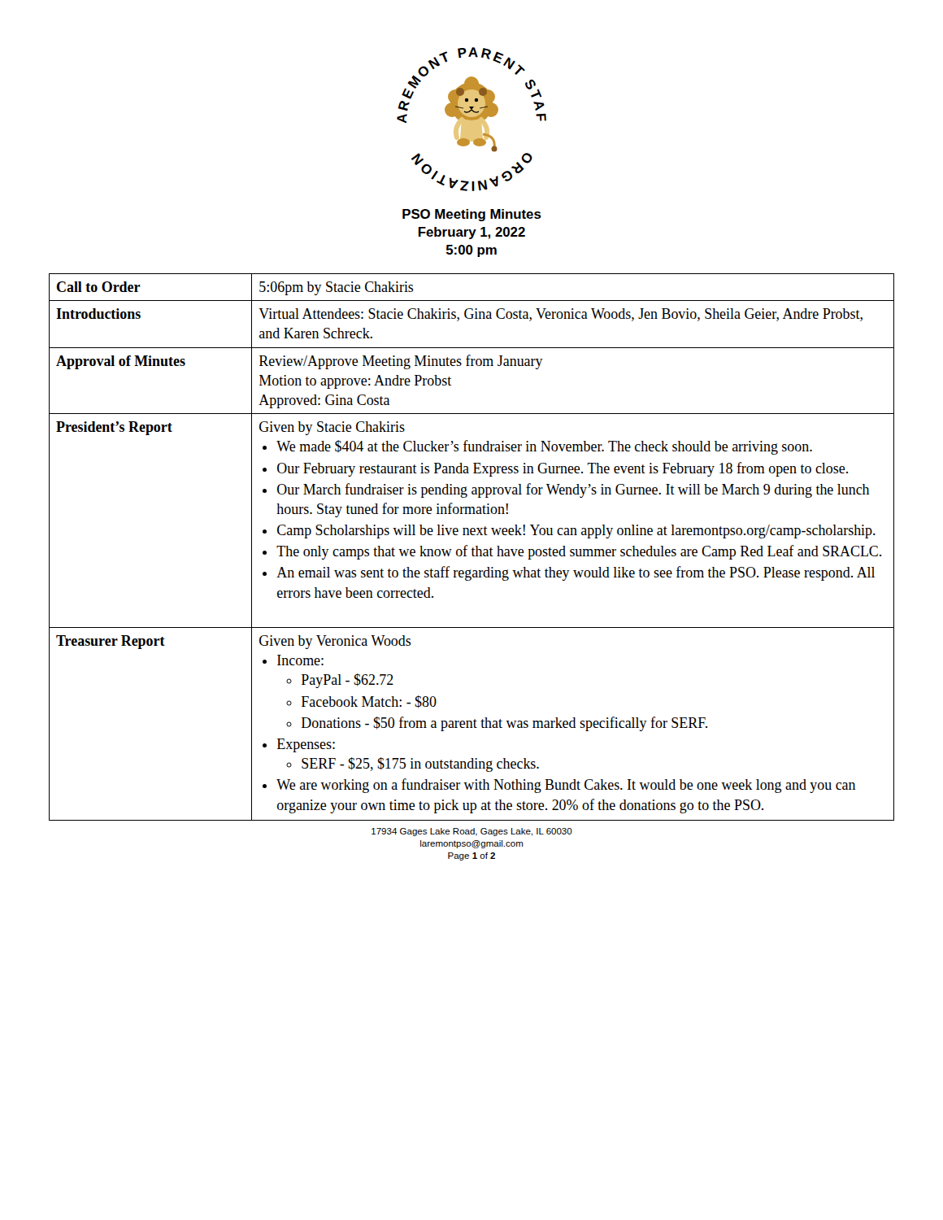LAREMONT PARENT STAFF ORGANIZATION
PSO Meeting Minutes
February 1, 2022
5:00 pm
| Call to Order | 5:06pm by Stacie Chakiris |
| Introductions | Virtual Attendees: Stacie Chakiris, Gina Costa, Veronica Woods, Jen Bovio, Sheila Geier, Andre Probst, and Karen Schreck. |
| Approval of Minutes | Review/Approve Meeting Minutes from January Motion to approve: Andre Probst Approved: Gina Costa |
| President’s Report | Given by Stacie Chakiris We made $404 at the Clucker’s fundraiser in November. The check should be arriving soon. Our February restaurant is Panda Express in Gurnee. The event is February 18 from open to close. Our March fundraiser is pending approval for Wendy’s in Gurnee. It will be March 9 during the lunch hours. Stay tuned for more information! Camp Scholarships will be live next week! You can apply online at laremontpso.org/camp-scholarship. The only camps that we know of that have posted summer schedules are Camp Red Leaf and SRACLC. An email was sent to the staff regarding what they would like to see from the PSO. Please respond. All errors have been corrected. |
| Treasurer Report | Given by Veronica Woods Income: PayPal - $62.72 Facebook Match: - $80 Donations - $50 from a parent that was marked specifically for SERF. Expenses: SERF - $25, $175 in outstanding checks. We are working on a fundraiser with Nothing Bundt Cakes. It would be one week long and you can organize your own time to pick up at the store. 20% of the donations go to the PSO. |
17934 Gages Lake Road, Gages Lake, IL 60030
laremontpso@gmail.com
Page 1 of 2